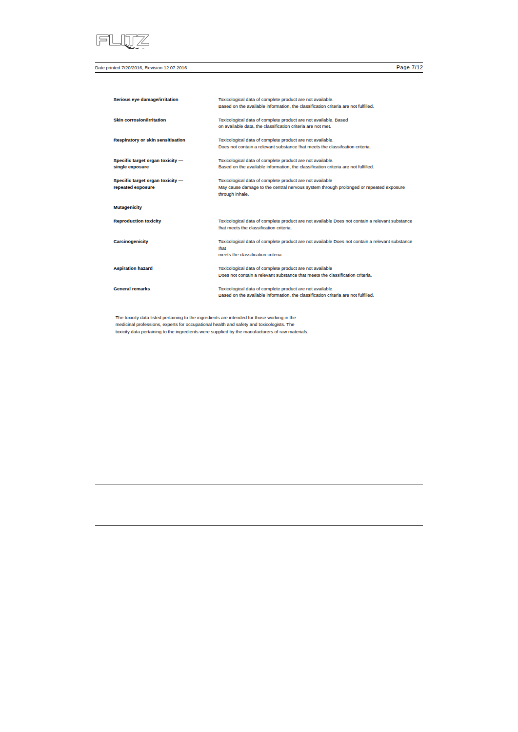Date printed 7/20/2016, Revision 12.07.2016
Page 7/12
| Serious eye damage/irritation | Toxicological data of complete product are not available. Based on the available information, the classification criteria are not fulfilled. |
| Skin corrosion/irritation | Toxicological data of complete product are not available. Based on available data, the classification criteria are not met. |
| Respiratory or skin sensitisation | Toxicological data of complete product are not available. Does not contain a relevant substance !hat meets the classifcation criteria. |
| Specific target organ toxicity — single exposure | Toxicological data of complete product are not available. Based on the available information, the classification criteria are not fulfilled. |
| Specific target organ toxicity — repeated exposure | Toxicological data of complete product are not available May cause damage to the central nervous system through prolonged or repeated exposure through inhale. |
| Mutagenicity | |
| Reproduction toxicity | Toxicological data of complete product are not available Does not contain a relevant substance !hat meets the classification criteria. |
| Carcinogenicity | Toxicological data of complete product are not available Does not contain a relevant substance !hat meets the classification criteria. |
| Aspiration hazard | Toxicological data of complete product are not available Does not contain a relevant substance that meets the classification criteria. |
| General remarks | Toxicological data of complete product are not available. Based on the available information, the classification criteria are not fulfilled. |
The toxicity data listed pertaining to the ingredients are intended for those working in the
medicinal professions, experts for occupational health and safety and toxicologists. The
toxicity data pertaining to the ingredients were supplied by the manufacturers of raw materials.